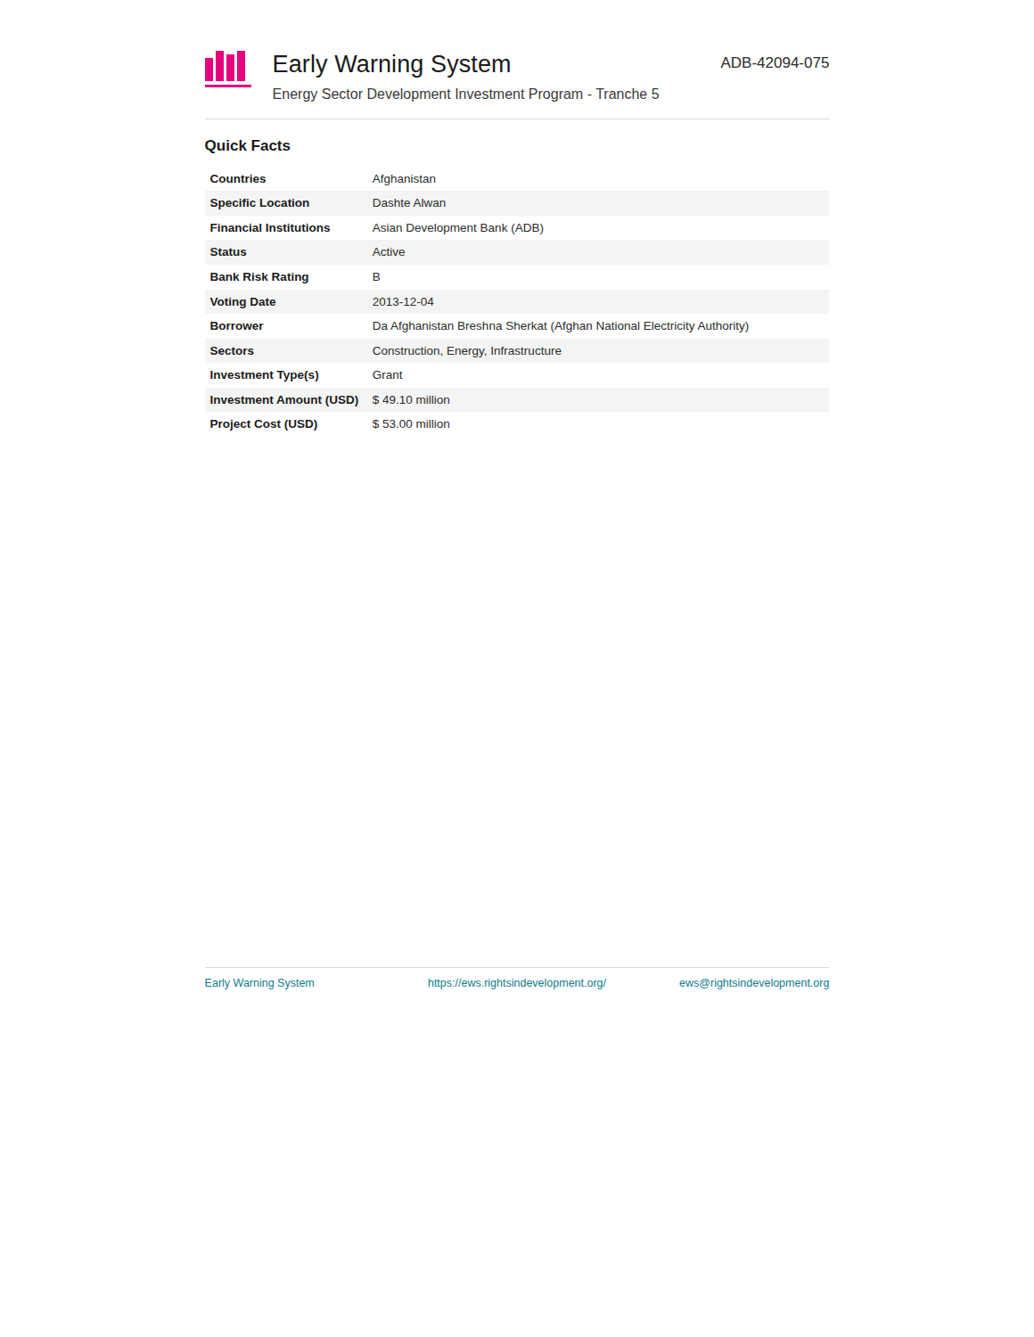Early Warning System
Energy Sector Development Investment Program - Tranche 5
ADB-42094-075
Quick Facts
| Countries | Afghanistan |
| Specific Location | Dashte Alwan |
| Financial Institutions | Asian Development Bank (ADB) |
| Status | Active |
| Bank Risk Rating | B |
| Voting Date | 2013-12-04 |
| Borrower | Da Afghanistan Breshna Sherkat (Afghan National Electricity Authority) |
| Sectors | Construction, Energy, Infrastructure |
| Investment Type(s) | Grant |
| Investment Amount (USD) | $ 49.10 million |
| Project Cost (USD) | $ 53.00 million |
Early Warning System
https://ews.rightsindevelopment.org/
ews@rightsindevelopment.org